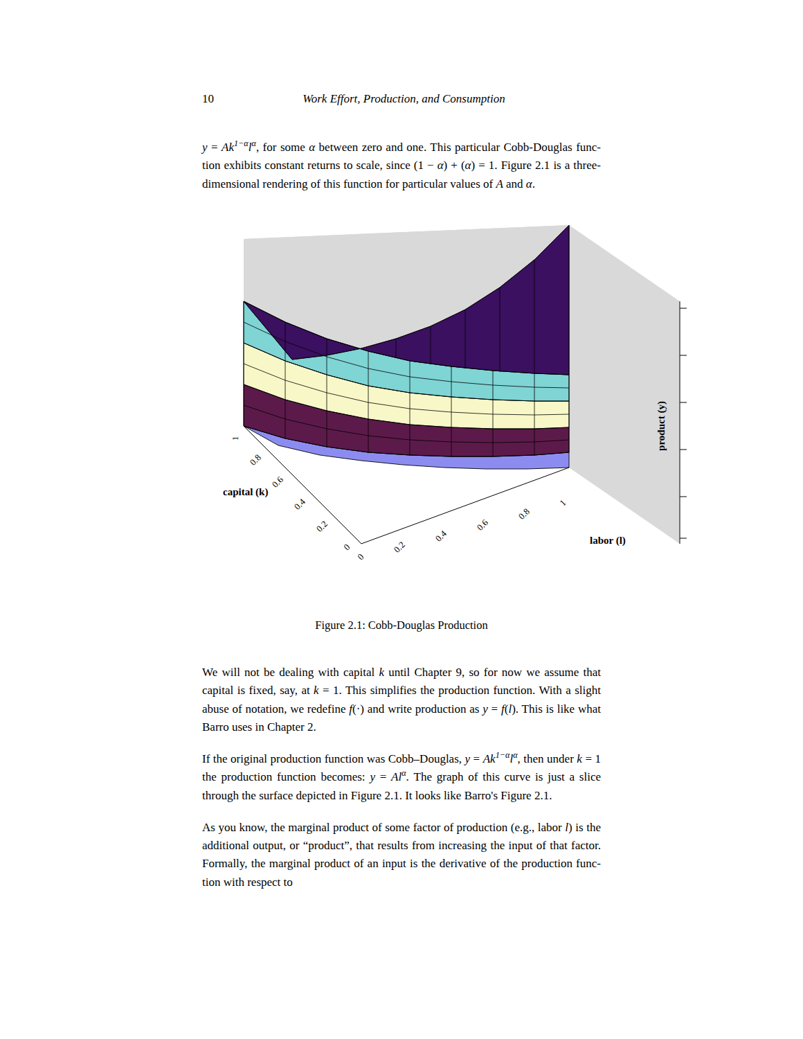10 Work Effort, Production, and Consumption
y = Ak1−αlα, for some α between zero and one. This particular Cobb-Douglas function exhibits constant returns to scale, since (1 − α) + (α) = 1. Figure 2.1 is a three-dimensional rendering of this function for particular values of A and α.
1 0.8 0.6 0.4 0.2 0 product (y) 1 0.8 0.6 0.4 0.2 0 capital (k) 0 0.2 0.4 0.6 0.8 1 labor (l)
Figure 2.1: Cobb-Douglas Production
We will not be dealing with capital k until Chapter 9, so for now we assume that capital is fixed, say, at k = 1. This simplifies the production function. With a slight abuse of notation, we redefine f(·) and write production as y = f(l). This is like what Barro uses in Chapter 2.
If the original production function was Cobb–Douglas, y = Ak1−αlα, then under k = 1 the production function becomes: y = Alα. The graph of this curve is just a slice through the surface depicted in Figure 2.1. It looks like Barro's Figure 2.1.
As you know, the marginal product of some factor of production (e.g., labor l) is the additional output, or “product”, that results from increasing the input of that factor. Formally, the marginal product of an input is the derivative of the production function with respect to